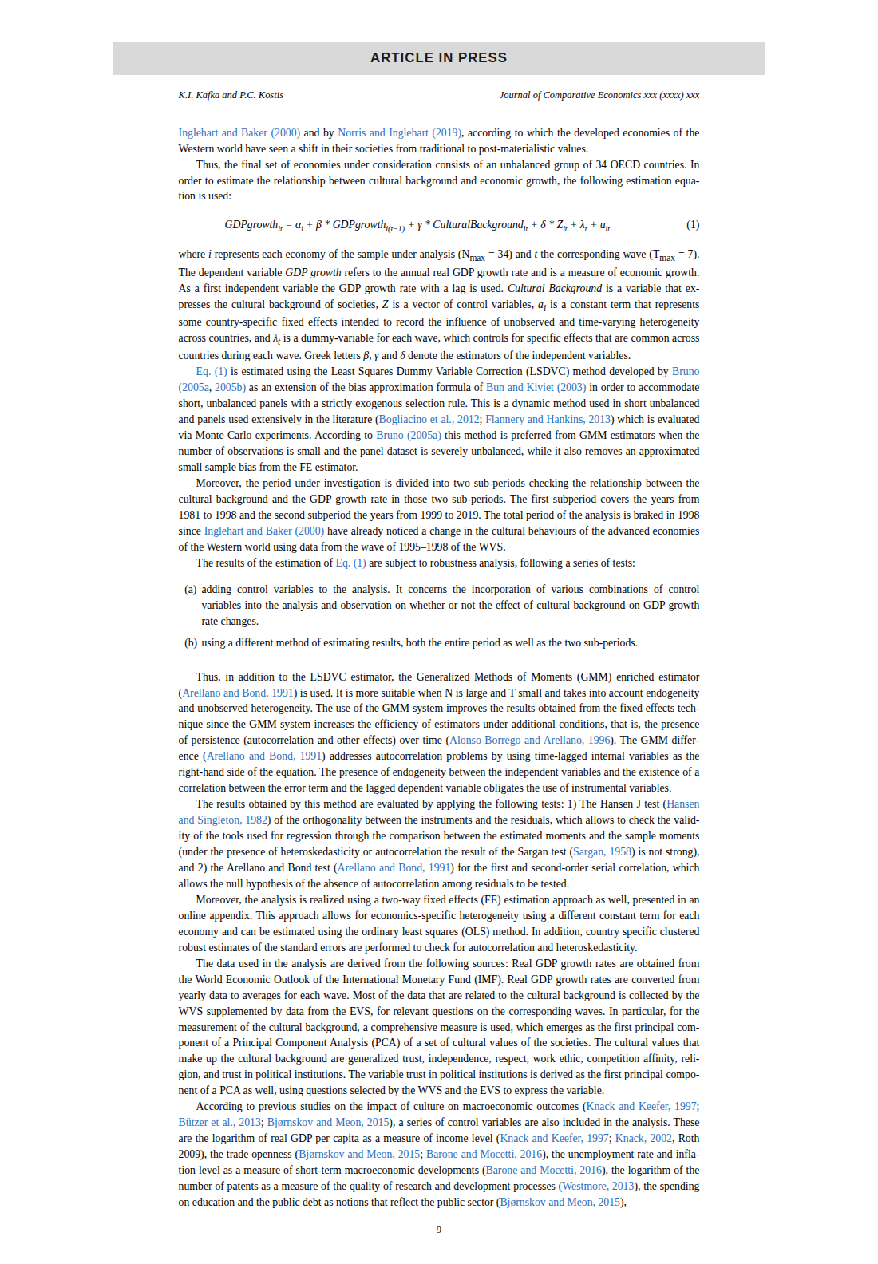ARTICLE IN PRESS
K.I. Kafka and P.C. Kostis
Journal of Comparative Economics xxx (xxxx) xxx
Inglehart and Baker (2000) and by Norris and Inglehart (2019), according to which the developed economies of the Western world have seen a shift in their societies from traditional to post-materialistic values.
Thus, the final set of economies under consideration consists of an unbalanced group of 34 OECD countries. In order to estimate the relationship between cultural background and economic growth, the following estimation equation is used:
GDPgrowthit = αi + β * GDPgrowthi(t−1) + γ * CulturalBackgroundit + δ * Zit + λt + uit
(1)
where i represents each economy of the sample under analysis (Nmax = 34) and t the corresponding wave (Tmax = 7). The dependent variable GDP growth refers to the annual real GDP growth rate and is a measure of economic growth. As a first independent variable the GDP growth rate with a lag is used. Cultural Background is a variable that expresses the cultural background of societies, Z is a vector of control variables, ai is a constant term that represents some country-specific fixed effects intended to record the influence of unobserved and time-varying heterogeneity across countries, and λt is a dummy-variable for each wave, which controls for specific effects that are common across countries during each wave. Greek letters β, γ and δ denote the estimators of the independent variables.
Eq. (1) is estimated using the Least Squares Dummy Variable Correction (LSDVC) method developed by Bruno (2005a, 2005b) as an extension of the bias approximation formula of Bun and Kiviet (2003) in order to accommodate short, unbalanced panels with a strictly exogenous selection rule. This is a dynamic method used in short unbalanced and panels used extensively in the literature (Bogliacino et al., 2012; Flannery and Hankins, 2013) which is evaluated via Monte Carlo experiments. According to Bruno (2005a) this method is preferred from GMM estimators when the number of observations is small and the panel dataset is severely unbalanced, while it also removes an approximated small sample bias from the FE estimator.
Moreover, the period under investigation is divided into two sub-periods checking the relationship between the cultural background and the GDP growth rate in those two sub-periods. The first subperiod covers the years from 1981 to 1998 and the second subperiod the years from 1999 to 2019. The total period of the analysis is braked in 1998 since Inglehart and Baker (2000) have already noticed a change in the cultural behaviours of the advanced economies of the Western world using data from the wave of 1995–1998 of the WVS.
The results of the estimation of Eq. (1) are subject to robustness analysis, following a series of tests:
(a) adding control variables to the analysis. It concerns the incorporation of various combinations of control variables into the analysis and observation on whether or not the effect of cultural background on GDP growth rate changes.
(b) using a different method of estimating results, both the entire period as well as the two sub-periods.
Thus, in addition to the LSDVC estimator, the Generalized Methods of Moments (GMM) enriched estimator (Arellano and Bond, 1991) is used. It is more suitable when N is large and T small and takes into account endogeneity and unobserved heterogeneity. The use of the GMM system improves the results obtained from the fixed effects technique since the GMM system increases the efficiency of estimators under additional conditions, that is, the presence of persistence (autocorrelation and other effects) over time (Alonso-Borrego and Arellano, 1996). The GMM difference (Arellano and Bond, 1991) addresses autocorrelation problems by using time-lagged internal variables as the right-hand side of the equation. The presence of endogeneity between the independent variables and the existence of a correlation between the error term and the lagged dependent variable obligates the use of instrumental variables.
The results obtained by this method are evaluated by applying the following tests: 1) The Hansen J test (Hansen and Singleton, 1982) of the orthogonality between the instruments and the residuals, which allows to check the validity of the tools used for regression through the comparison between the estimated moments and the sample moments (under the presence of heteroskedasticity or autocorrelation the result of the Sargan test (Sargan, 1958) is not strong), and 2) the Arellano and Bond test (Arellano and Bond, 1991) for the first and second-order serial correlation, which allows the null hypothesis of the absence of autocorrelation among residuals to be tested.
Moreover, the analysis is realized using a two-way fixed effects (FE) estimation approach as well, presented in an online appendix. This approach allows for economics-specific heterogeneity using a different constant term for each economy and can be estimated using the ordinary least squares (OLS) method. In addition, country specific clustered robust estimates of the standard errors are performed to check for autocorrelation and heteroskedasticity.
The data used in the analysis are derived from the following sources: Real GDP growth rates are obtained from the World Economic Outlook of the International Monetary Fund (IMF). Real GDP growth rates are converted from yearly data to averages for each wave. Most of the data that are related to the cultural background is collected by the WVS supplemented by data from the EVS, for relevant questions on the corresponding waves. In particular, for the measurement of the cultural background, a comprehensive measure is used, which emerges as the first principal component of a Principal Component Analysis (PCA) of a set of cultural values of the societies. The cultural values that make up the cultural background are generalized trust, independence, respect, work ethic, competition affinity, religion, and trust in political institutions. The variable trust in political institutions is derived as the first principal component of a PCA as well, using questions selected by the WVS and the EVS to express the variable.
According to previous studies on the impact of culture on macroeconomic outcomes (Knack and Keefer, 1997; Bützer et al., 2013; Bjørnskov and Meon, 2015), a series of control variables are also included in the analysis. These are the logarithm of real GDP per capita as a measure of income level (Knack and Keefer, 1997; Knack, 2002, Roth 2009), the trade openness (Bjørnskov and Meon, 2015; Barone and Mocetti, 2016), the unemployment rate and inflation level as a measure of short-term macroeconomic developments (Barone and Mocetti, 2016), the logarithm of the number of patents as a measure of the quality of research and development processes (Westmore, 2013), the spending on education and the public debt as notions that reflect the public sector (Bjørnskov and Meon, 2015),
9